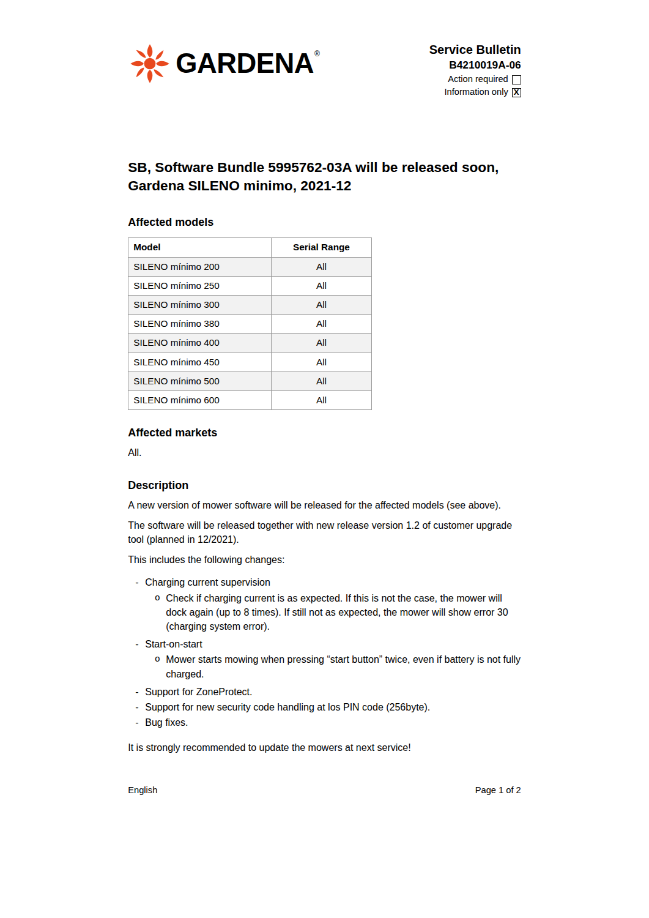GARDENA®
Service Bulletin
B4210019A-06
Action required
Information only X
SB, Software Bundle 5995762-03A will be released soon,
Gardena SILENO minimo, 2021-12
Affected models
| Model | Serial Range |
| --- | --- |
| SILENO mínimo 200 | All |
| SILENO mínimo 250 | All |
| SILENO mínimo 300 | All |
| SILENO mínimo 380 | All |
| SILENO mínimo 400 | All |
| SILENO mínimo 450 | All |
| SILENO mínimo 500 | All |
| SILENO mínimo 600 | All |
Affected markets
All.
Description
A new version of mower software will be released for the affected models (see above).
The software will be released together with new release version 1.2 of customer upgrade tool (planned in 12/2021).
This includes the following changes:
Charging current supervision
Check if charging current is as expected. If this is not the case, the mower will dock again (up to 8 times). If still not as expected, the mower will show error 30 (charging system error).
Start-on-start
Mower starts mowing when pressing “start button” twice, even if battery is not fully charged.
Support for ZoneProtect.
Support for new security code handling at los PIN code (256byte).
Bug fixes.
It is strongly recommended to update the mowers at next service!
English Page 1 of 2